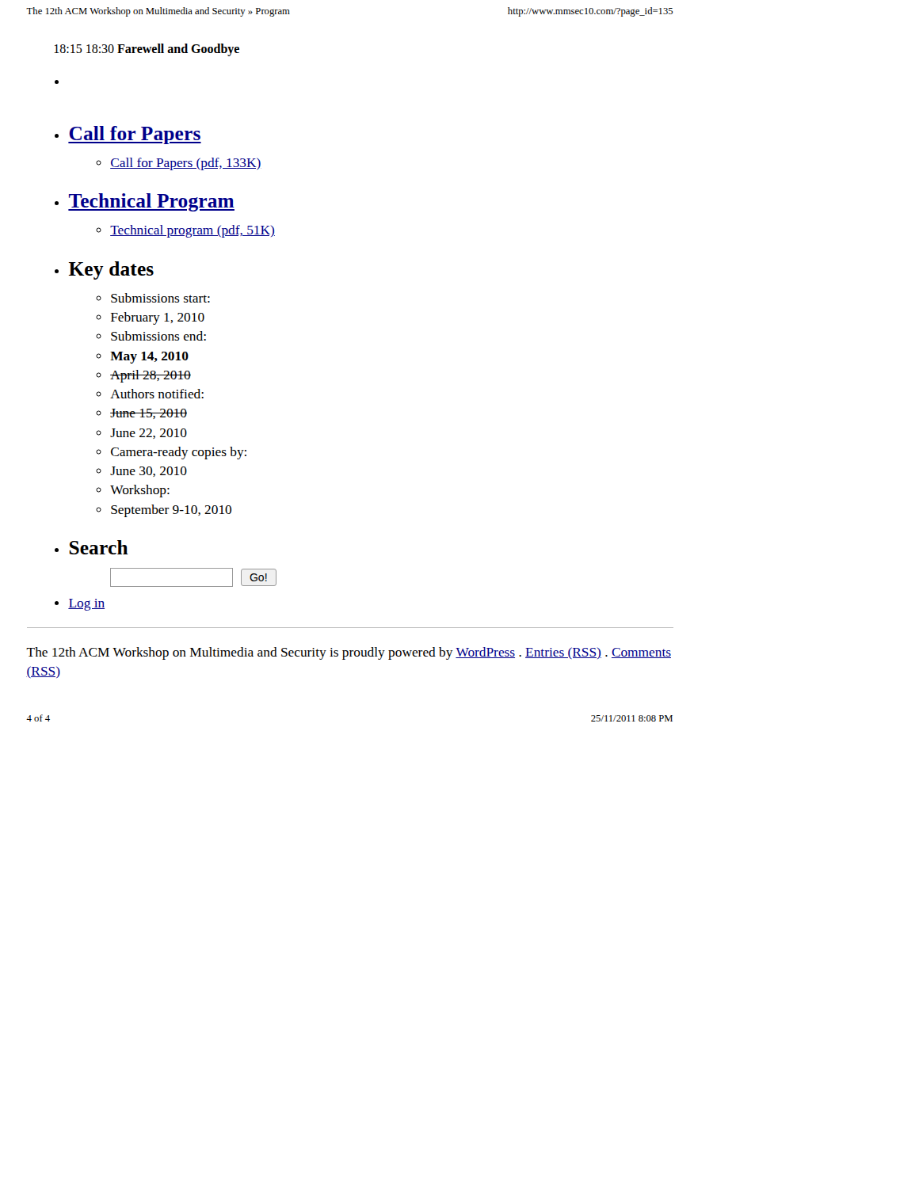The 12th ACM Workshop on Multimedia and Security » Program http://www.mmsec10.com/?page_id=135
18:15 18:30 Farewell and Goodbye
Call for Papers
Call for Papers (pdf, 133K)
Technical Program
Technical program (pdf, 51K)
Key dates
Submissions start:
February 1, 2010
Submissions end:
May 14, 2010
April 28, 2010
Authors notified:
June 15, 2010
June 22, 2010
Camera-ready copies by:
June 30, 2010
Workshop:
September 9-10, 2010
Search
Log in
The 12th ACM Workshop on Multimedia and Security is proudly powered by WordPress . Entries (RSS) . Comments (RSS)
4 of 4 25/11/2011 8:08 PM